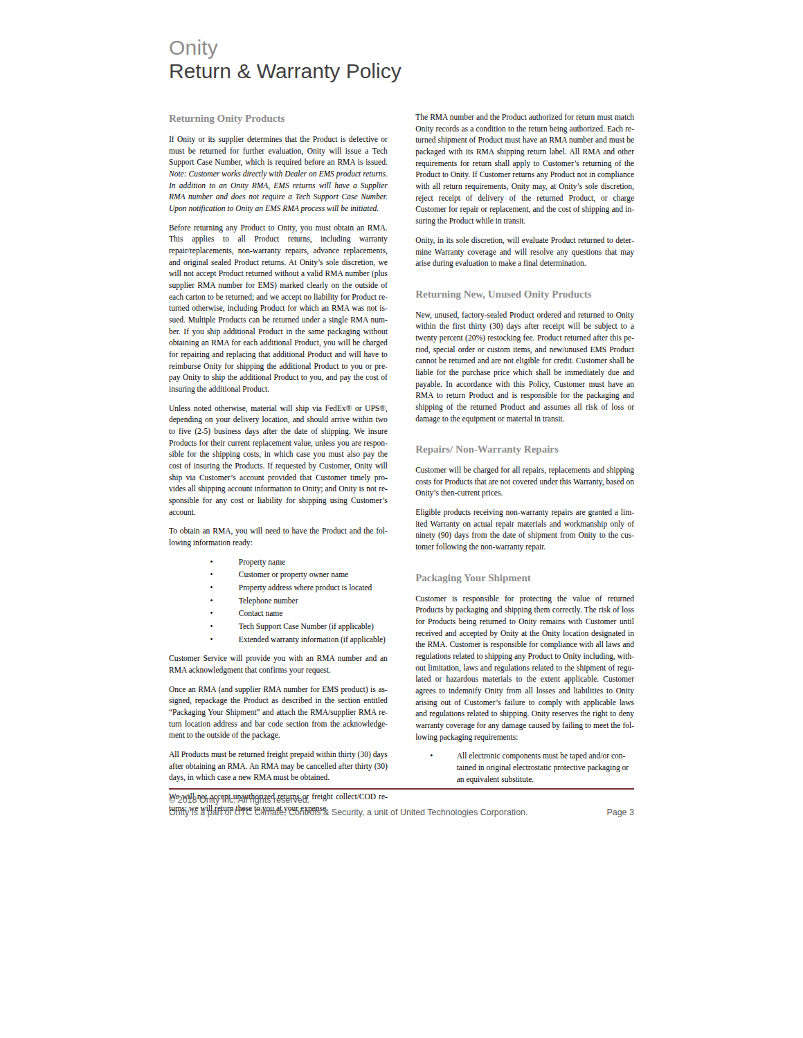Onity
Return & Warranty Policy
Returning Onity Products
If Onity or its supplier determines that the Product is defective or must be returned for further evaluation, Onity will issue a Tech Support Case Number, which is required before an RMA is issued. Note: Customer works directly with Dealer on EMS product returns. In addition to an Onity RMA, EMS returns will have a Supplier RMA number and does not require a Tech Support Case Number. Upon notification to Onity an EMS RMA process will be initiated.
Before returning any Product to Onity, you must obtain an RMA. This applies to all Product returns, including warranty repair/replacements, non-warranty repairs, advance replacements, and original sealed Product returns. At Onity’s sole discretion, we will not accept Product returned without a valid RMA number (plus supplier RMA number for EMS) marked clearly on the outside of each carton to be returned; and we accept no liability for Product returned otherwise, including Product for which an RMA was not issued. Multiple Products can be returned under a single RMA number. If you ship additional Product in the same packaging without obtaining an RMA for each additional Product, you will be charged for repairing and replacing that additional Product and will have to reimburse Onity for shipping the additional Product to you or pre-pay Onity to ship the additional Product to you, and pay the cost of insuring the additional Product.
Unless noted otherwise, material will ship via FedEx® or UPS®, depending on your delivery location, and should arrive within two to five (2-5) business days after the date of shipping. We insure Products for their current replacement value, unless you are responsible for the shipping costs, in which case you must also pay the cost of insuring the Products. If requested by Customer, Onity will ship via Customer’s account provided that Customer timely provides all shipping account information to Onity; and Onity is not responsible for any cost or liability for shipping using Customer’s account.
To obtain an RMA, you will need to have the Product and the following information ready:
Property name
Customer or property owner name
Property address where product is located
Telephone number
Contact name
Tech Support Case Number (if applicable)
Extended warranty information (if applicable)
Customer Service will provide you with an RMA number and an RMA acknowledgment that confirms your request.
Once an RMA (and supplier RMA number for EMS product) is assigned, repackage the Product as described in the section entitled “Packaging Your Shipment” and attach the RMA/supplier RMA return location address and bar code section from the acknowledgement to the outside of the package.
All Products must be returned freight prepaid within thirty (30) days after obtaining an RMA. An RMA may be cancelled after thirty (30) days, in which case a new RMA must be obtained.
We will not accept unauthorized returns or freight collect/COD returns; we will return these to you at your expense.
The RMA number and the Product authorized for return must match Onity records as a condition to the return being authorized. Each returned shipment of Product must have an RMA number and must be packaged with its RMA shipping return label. All RMA and other requirements for return shall apply to Customer’s returning of the Product to Onity. If Customer returns any Product not in compliance with all return requirements, Onity may, at Onity’s sole discretion, reject receipt of delivery of the returned Product, or charge Customer for repair or replacement, and the cost of shipping and insuring the Product while in transit.
Onity, in its sole discretion, will evaluate Product returned to determine Warranty coverage and will resolve any questions that may arise during evaluation to make a final determination.
Returning New, Unused Onity Products
New, unused, factory-sealed Product ordered and returned to Onity within the first thirty (30) days after receipt will be subject to a twenty percent (20%) restocking fee. Product returned after this period, special order or custom items, and new/unused EMS Product cannot be returned and are not eligible for credit. Customer shall be liable for the purchase price which shall be immediately due and payable. In accordance with this Policy, Customer must have an RMA to return Product and is responsible for the packaging and shipping of the returned Product and assumes all risk of loss or damage to the equipment or material in transit.
Repairs/ Non-Warranty Repairs
Customer will be charged for all repairs, replacements and shipping costs for Products that are not covered under this Warranty, based on Onity’s then-current prices.
Eligible products receiving non-warranty repairs are granted a limited Warranty on actual repair materials and workmanship only of ninety (90) days from the date of shipment from Onity to the customer following the non-warranty repair.
Packaging Your Shipment
Customer is responsible for protecting the value of returned Products by packaging and shipping them correctly. The risk of loss for Products being returned to Onity remains with Customer until received and accepted by Onity at the Onity location designated in the RMA. Customer is responsible for compliance with all laws and regulations related to shipping any Product to Onity including, without limitation, laws and regulations related to the shipment of regulated or hazardous materials to the extent applicable. Customer agrees to indemnify Onity from all losses and liabilities to Onity arising out of Customer’s failure to comply with applicable laws and regulations related to shipping. Onity reserves the right to deny warranty coverage for any damage caused by failing to meet the following packaging requirements:
All electronic components must be taped and/or contained in original electrostatic protective packaging or an equivalent substitute.
© 2018 Onity Inc. All rights reserved.
Onity is a part of UTC Climate, Controls & Security, a unit of United Technologies Corporation.Page 3